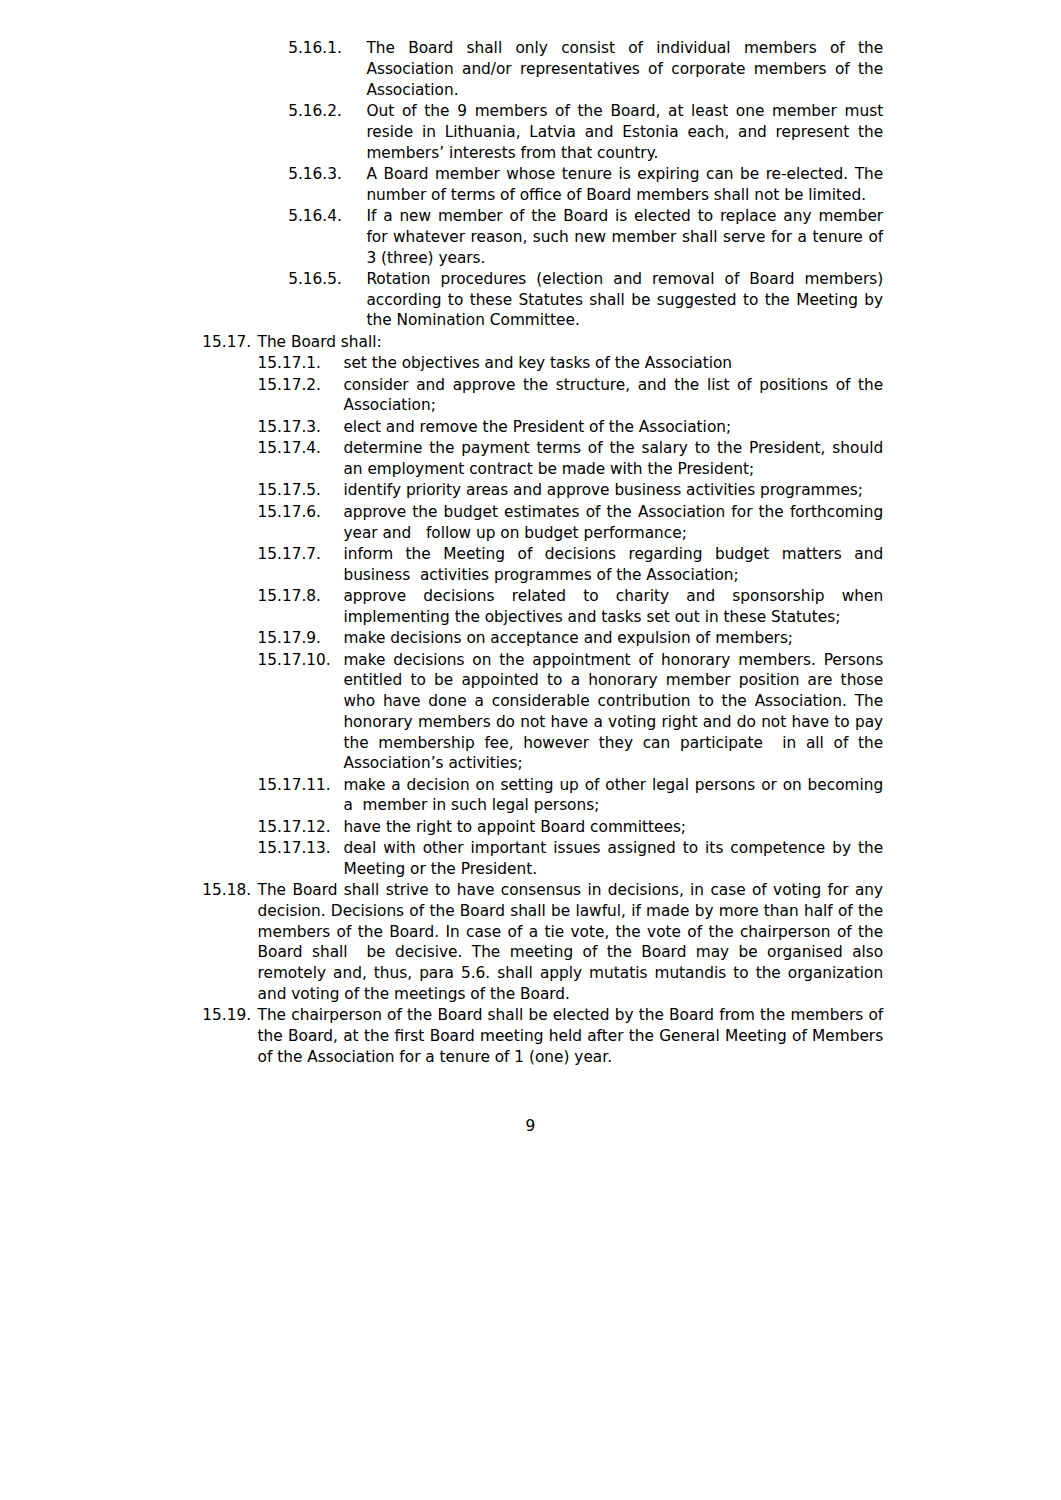5.16.1. The Board shall only consist of individual members of the Association and/or representatives of corporate members of the Association.
5.16.2. Out of the 9 members of the Board, at least one member must reside in Lithuania, Latvia and Estonia each, and represent the members’ interests from that country.
5.16.3. A Board member whose tenure is expiring can be re-elected. The number of terms of office of Board members shall not be limited.
5.16.4. If a new member of the Board is elected to replace any member for whatever reason, such new member shall serve for a tenure of 3 (three) years.
5.16.5. Rotation procedures (election and removal of Board members) according to these Statutes shall be suggested to the Meeting by the Nomination Committee.
15.17. The Board shall:
15.17.1. set the objectives and key tasks of the Association
15.17.2. consider and approve the structure, and the list of positions of the Association;
15.17.3. elect and remove the President of the Association;
15.17.4. determine the payment terms of the salary to the President, should an employment contract be made with the President;
15.17.5. identify priority areas and approve business activities programmes;
15.17.6. approve the budget estimates of the Association for the forthcoming year and follow up on budget performance;
15.17.7. inform the Meeting of decisions regarding budget matters and business activities programmes of the Association;
15.17.8. approve decisions related to charity and sponsorship when implementing the objectives and tasks set out in these Statutes;
15.17.9. make decisions on acceptance and expulsion of members;
15.17.10. make decisions on the appointment of honorary members. Persons entitled to be appointed to a honorary member position are those who have done a considerable contribution to the Association. The honorary members do not have a voting right and do not have to pay the membership fee, however they can participate in all of the Association’s activities;
15.17.11. make a decision on setting up of other legal persons or on becoming a member in such legal persons;
15.17.12. have the right to appoint Board committees;
15.17.13. deal with other important issues assigned to its competence by the Meeting or the President.
15.18. The Board shall strive to have consensus in decisions, in case of voting for any decision. Decisions of the Board shall be lawful, if made by more than half of the members of the Board. In case of a tie vote, the vote of the chairperson of the Board shall be decisive. The meeting of the Board may be organised also remotely and, thus, para 5.6. shall apply mutatis mutandis to the organization and voting of the meetings of the Board.
15.19. The chairperson of the Board shall be elected by the Board from the members of the Board, at the first Board meeting held after the General Meeting of Members of the Association for a tenure of 1 (one) year.
9